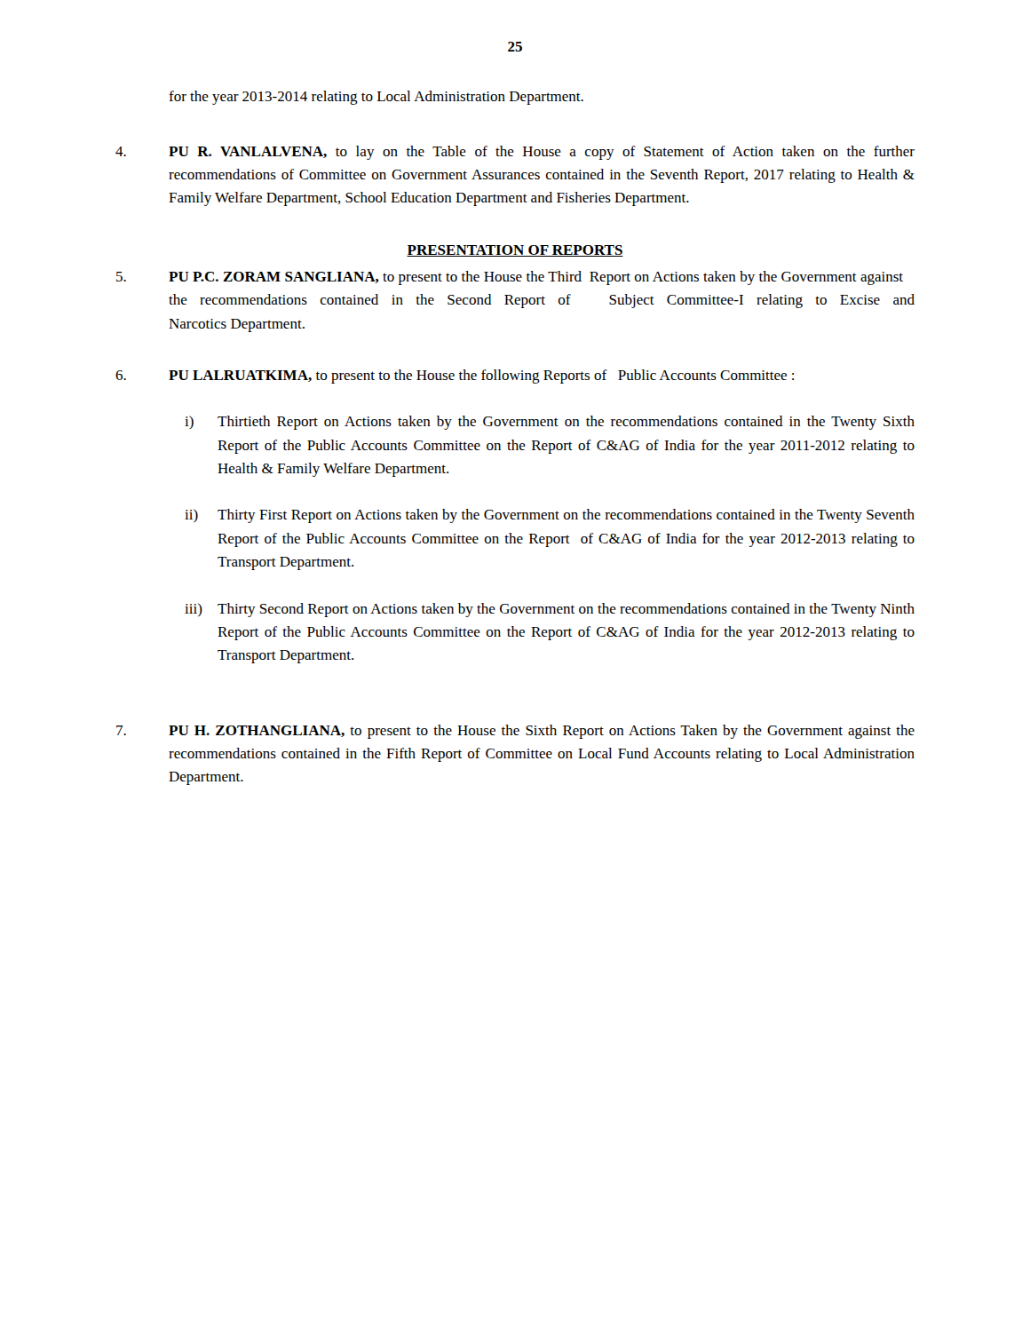25
for the year 2013-2014 relating to Local Administration Department.
4.
PU R. VANLALVENA, to lay on the Table of the House a copy of Statement of Action taken on the further recommendations of Committee on Government Assurances contained in the Seventh Report, 2017 relating to Health & Family Welfare Department, School Education Department and Fisheries Department.
PRESENTATION OF REPORTS
5.
PU P.C. ZORAM SANGLIANA, to present to the House the Third Report on Actions taken by the Government against the recommendations contained in the Second Report of Subject Committee-I relating to Excise and Narcotics Department.
6.
PU LALRUATKIMA, to present to the House the following Reports of Public Accounts Committee :
i)
Thirtieth Report on Actions taken by the Government on the recommendations contained in the Twenty Sixth Report of the Public Accounts Committee on the Report of C&AG of India for the year 2011-2012 relating to Health & Family Welfare Department.
ii)
Thirty First Report on Actions taken by the Government on the recommendations contained in the Twenty Seventh Report of the Public Accounts Committee on the Report of C&AG of India for the year 2012-2013 relating to Transport Department.
iii)
Thirty Second Report on Actions taken by the Government on the recommendations contained in the Twenty Ninth Report of the Public Accounts Committee on the Report of C&AG of India for the year 2012-2013 relating to Transport Department.
7.
PU H. ZOTHANGLIANA, to present to the House the Sixth Report on Actions Taken by the Government against the recommendations contained in the Fifth Report of Committee on Local Fund Accounts relating to Local Administration Department.